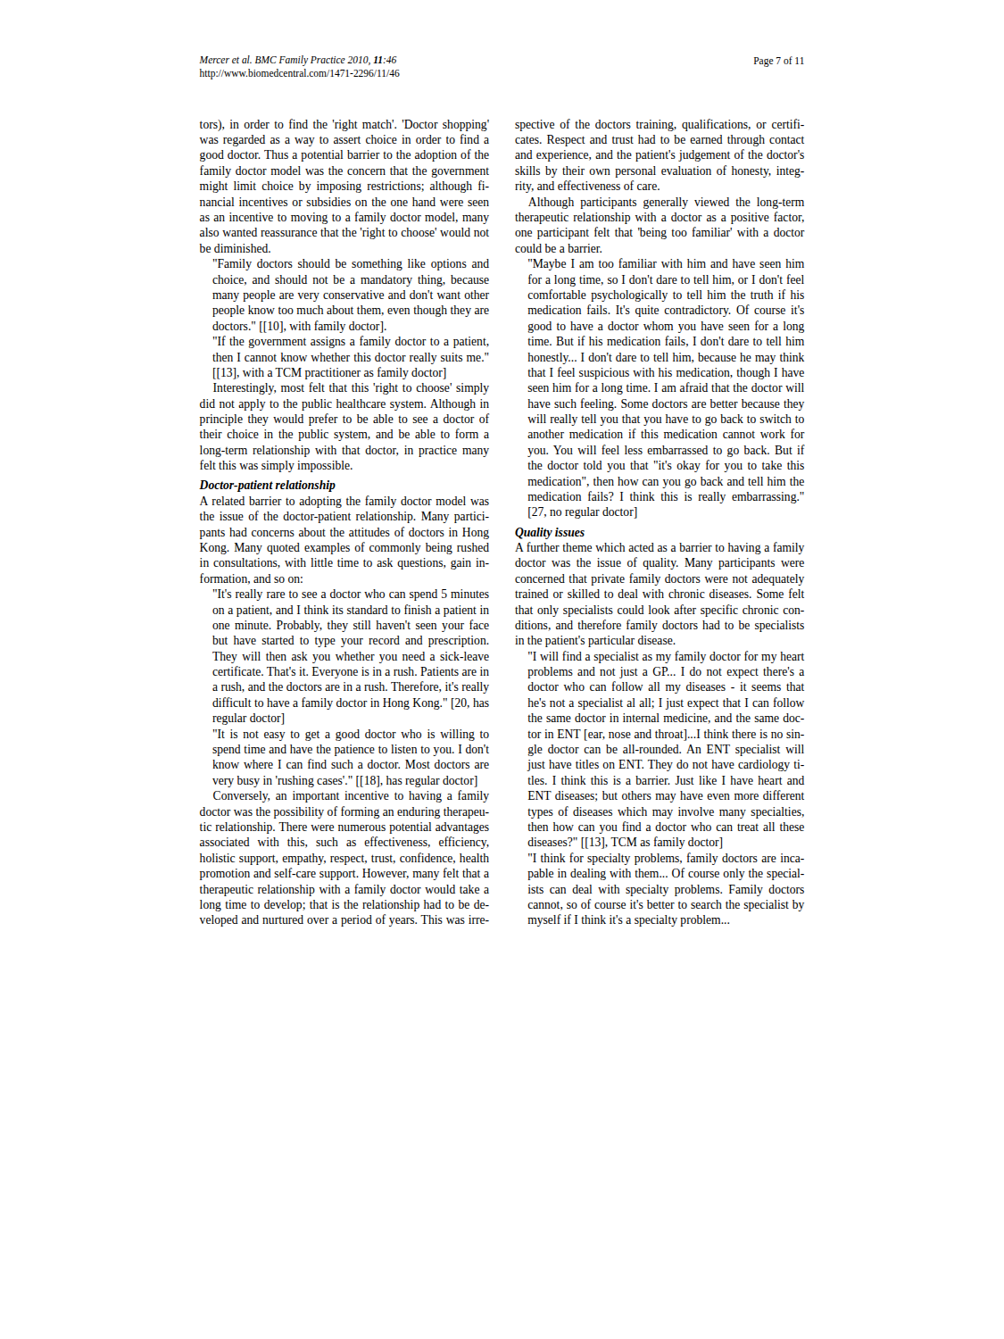Mercer et al. BMC Family Practice 2010, 11:46 http://www.biomedcentral.com/1471-2296/11/46
Page 7 of 11
tors), in order to find the 'right match'. 'Doctor shopping' was regarded as a way to assert choice in order to find a good doctor. Thus a potential barrier to the adoption of the family doctor model was the concern that the government might limit choice by imposing restrictions; although financial incentives or subsidies on the one hand were seen as an incentive to moving to a family doctor model, many also wanted reassurance that the 'right to choose' would not be diminished.
"Family doctors should be something like options and choice, and should not be a mandatory thing, because many people are very conservative and don't want other people know too much about them, even though they are doctors." [[10], with family doctor].
"If the government assigns a family doctor to a patient, then I cannot know whether this doctor really suits me." [[13], with a TCM practitioner as family doctor]
Interestingly, most felt that this 'right to choose' simply did not apply to the public healthcare system. Although in principle they would prefer to be able to see a doctor of their choice in the public system, and be able to form a long-term relationship with that doctor, in practice many felt this was simply impossible.
Doctor-patient relationship
A related barrier to adopting the family doctor model was the issue of the doctor-patient relationship. Many participants had concerns about the attitudes of doctors in Hong Kong. Many quoted examples of commonly being rushed in consultations, with little time to ask questions, gain information, and so on:
"It's really rare to see a doctor who can spend 5 minutes on a patient, and I think its standard to finish a patient in one minute. Probably, they still haven't seen your face but have started to type your record and prescription. They will then ask you whether you need a sick-leave certificate. That's it. Everyone is in a rush. Patients are in a rush, and the doctors are in a rush. Therefore, it's really difficult to have a family doctor in Hong Kong." [20, has regular doctor]
"It is not easy to get a good doctor who is willing to spend time and have the patience to listen to you. I don't know where I can find such a doctor. Most doctors are very busy in 'rushing cases'." [[18], has regular doctor]
Conversely, an important incentive to having a family doctor was the possibility of forming an enduring therapeutic relationship. There were numerous potential advantages associated with this, such as effectiveness, efficiency, holistic support, empathy, respect, trust, confidence, health promotion and self-care support. However, many felt that a therapeutic relationship with a family doctor would take a long time to develop; that is the relationship had to be developed and nurtured over a period of years. This was irrespective of the doctors training, qualifications, or certificates. Respect and trust had to be earned through contact and experience, and the patient's judgement of the doctor's skills by their own personal evaluation of honesty, integrity, and effectiveness of care.
Although participants generally viewed the long-term therapeutic relationship with a doctor as a positive factor, one participant felt that 'being too familiar' with a doctor could be a barrier.
"Maybe I am too familiar with him and have seen him for a long time, so I don't dare to tell him, or I don't feel comfortable psychologically to tell him the truth if his medication fails. It's quite contradictory. Of course it's good to have a doctor whom you have seen for a long time. But if his medication fails, I don't dare to tell him honestly... I don't dare to tell him, because he may think that I feel suspicious with his medication, though I have seen him for a long time. I am afraid that the doctor will have such feeling. Some doctors are better because they will really tell you that you have to go back to switch to another medication if this medication cannot work for you. You will feel less embarrassed to go back. But if the doctor told you that "it's okay for you to take this medication", then how can you go back and tell him the medication fails? I think this is really embarrassing." [27, no regular doctor]
Quality issues
A further theme which acted as a barrier to having a family doctor was the issue of quality. Many participants were concerned that private family doctors were not adequately trained or skilled to deal with chronic diseases. Some felt that only specialists could look after specific chronic conditions, and therefore family doctors had to be specialists in the patient's particular disease.
"I will find a specialist as my family doctor for my heart problems and not just a GP... I do not expect there's a doctor who can follow all my diseases - it seems that he's not a specialist al all; I just expect that I can follow the same doctor in internal medicine, and the same doctor in ENT [ear, nose and throat]...I think there is no single doctor can be all-rounded. An ENT specialist will just have titles on ENT. They do not have cardiology titles. I think this is a barrier. Just like I have heart and ENT diseases; but others may have even more different types of diseases which may involve many specialties, then how can you find a doctor who can treat all these diseases?" [[13], TCM as family doctor]
"I think for specialty problems, family doctors are incapable in dealing with them... Of course only the specialists can deal with specialty problems. Family doctors cannot, so of course it's better to search the specialist by myself if I think it's a specialty problem...